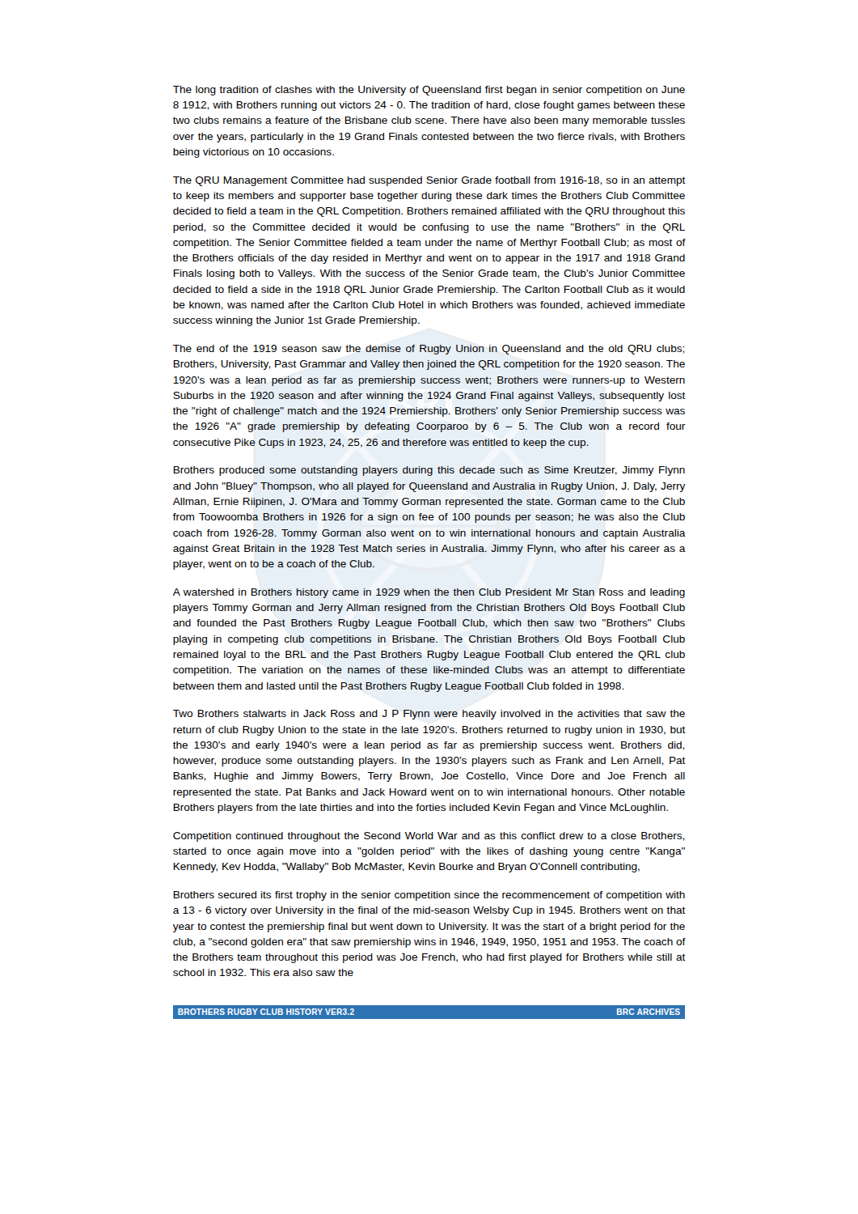BRC RUGBY
The long tradition of clashes with the University of Queensland first began in senior competition on June 8 1912, with Brothers running out victors 24 - 0. The tradition of hard, close fought games between these two clubs remains a feature of the Brisbane club scene. There have also been many memorable tussles over the years, particularly in the 19 Grand Finals contested between the two fierce rivals, with Brothers being victorious on 10 occasions.
The QRU Management Committee had suspended Senior Grade football from 1916-18, so in an attempt to keep its members and supporter base together during these dark times the Brothers Club Committee decided to field a team in the QRL Competition. Brothers remained affiliated with the QRU throughout this period, so the Committee decided it would be confusing to use the name "Brothers" in the QRL competition. The Senior Committee fielded a team under the name of Merthyr Football Club; as most of the Brothers officials of the day resided in Merthyr and went on to appear in the 1917 and 1918 Grand Finals losing both to Valleys. With the success of the Senior Grade team, the Club's Junior Committee decided to field a side in the 1918 QRL Junior Grade Premiership. The Carlton Football Club as it would be known, was named after the Carlton Club Hotel in which Brothers was founded, achieved immediate success winning the Junior 1st Grade Premiership.
The end of the 1919 season saw the demise of Rugby Union in Queensland and the old QRU clubs; Brothers, University, Past Grammar and Valley then joined the QRL competition for the 1920 season. The 1920's was a lean period as far as premiership success went; Brothers were runners-up to Western Suburbs in the 1920 season and after winning the 1924 Grand Final against Valleys, subsequently lost the "right of challenge" match and the 1924 Premiership. Brothers' only Senior Premiership success was the 1926 "A" grade premiership by defeating Coorparoo by 6 – 5. The Club won a record four consecutive Pike Cups in 1923, 24, 25, 26 and therefore was entitled to keep the cup.
Brothers produced some outstanding players during this decade such as Sime Kreutzer, Jimmy Flynn and John "Bluey" Thompson, who all played for Queensland and Australia in Rugby Union, J. Daly, Jerry Allman, Ernie Riipinen, J. O'Mara and Tommy Gorman represented the state. Gorman came to the Club from Toowoomba Brothers in 1926 for a sign on fee of 100 pounds per season; he was also the Club coach from 1926-28. Tommy Gorman also went on to win international honours and captain Australia against Great Britain in the 1928 Test Match series in Australia. Jimmy Flynn, who after his career as a player, went on to be a coach of the Club.
A watershed in Brothers history came in 1929 when the then Club President Mr Stan Ross and leading players Tommy Gorman and Jerry Allman resigned from the Christian Brothers Old Boys Football Club and founded the Past Brothers Rugby League Football Club, which then saw two "Brothers" Clubs playing in competing club competitions in Brisbane. The Christian Brothers Old Boys Football Club remained loyal to the BRL and the Past Brothers Rugby League Football Club entered the QRL club competition. The variation on the names of these like-minded Clubs was an attempt to differentiate between them and lasted until the Past Brothers Rugby League Football Club folded in 1998.
Two Brothers stalwarts in Jack Ross and J P Flynn were heavily involved in the activities that saw the return of club Rugby Union to the state in the late 1920's. Brothers returned to rugby union in 1930, but the 1930's and early 1940's were a lean period as far as premiership success went. Brothers did, however, produce some outstanding players. In the 1930's players such as Frank and Len Arnell, Pat Banks, Hughie and Jimmy Bowers, Terry Brown, Joe Costello, Vince Dore and Joe French all represented the state. Pat Banks and Jack Howard went on to win international honours. Other notable Brothers players from the late thirties and into the forties included Kevin Fegan and Vince McLoughlin.
Competition continued throughout the Second World War and as this conflict drew to a close Brothers, started to once again move into a "golden period" with the likes of dashing young centre "Kanga" Kennedy, Kev Hodda, "Wallaby" Bob McMaster, Kevin Bourke and Bryan O'Connell contributing,
Brothers secured its first trophy in the senior competition since the recommencement of competition with a 13 - 6 victory over University in the final of the mid-season Welsby Cup in 1945. Brothers went on that year to contest the premiership final but went down to University. It was the start of a bright period for the club, a "second golden era" that saw premiership wins in 1946, 1949, 1950, 1951 and 1953. The coach of the Brothers team throughout this period was Joe French, who had first played for Brothers while still at school in 1932. This era also saw the
BROTHERS RUGBY CLUB HISTORY VER3.2 BRC ARCHIVES